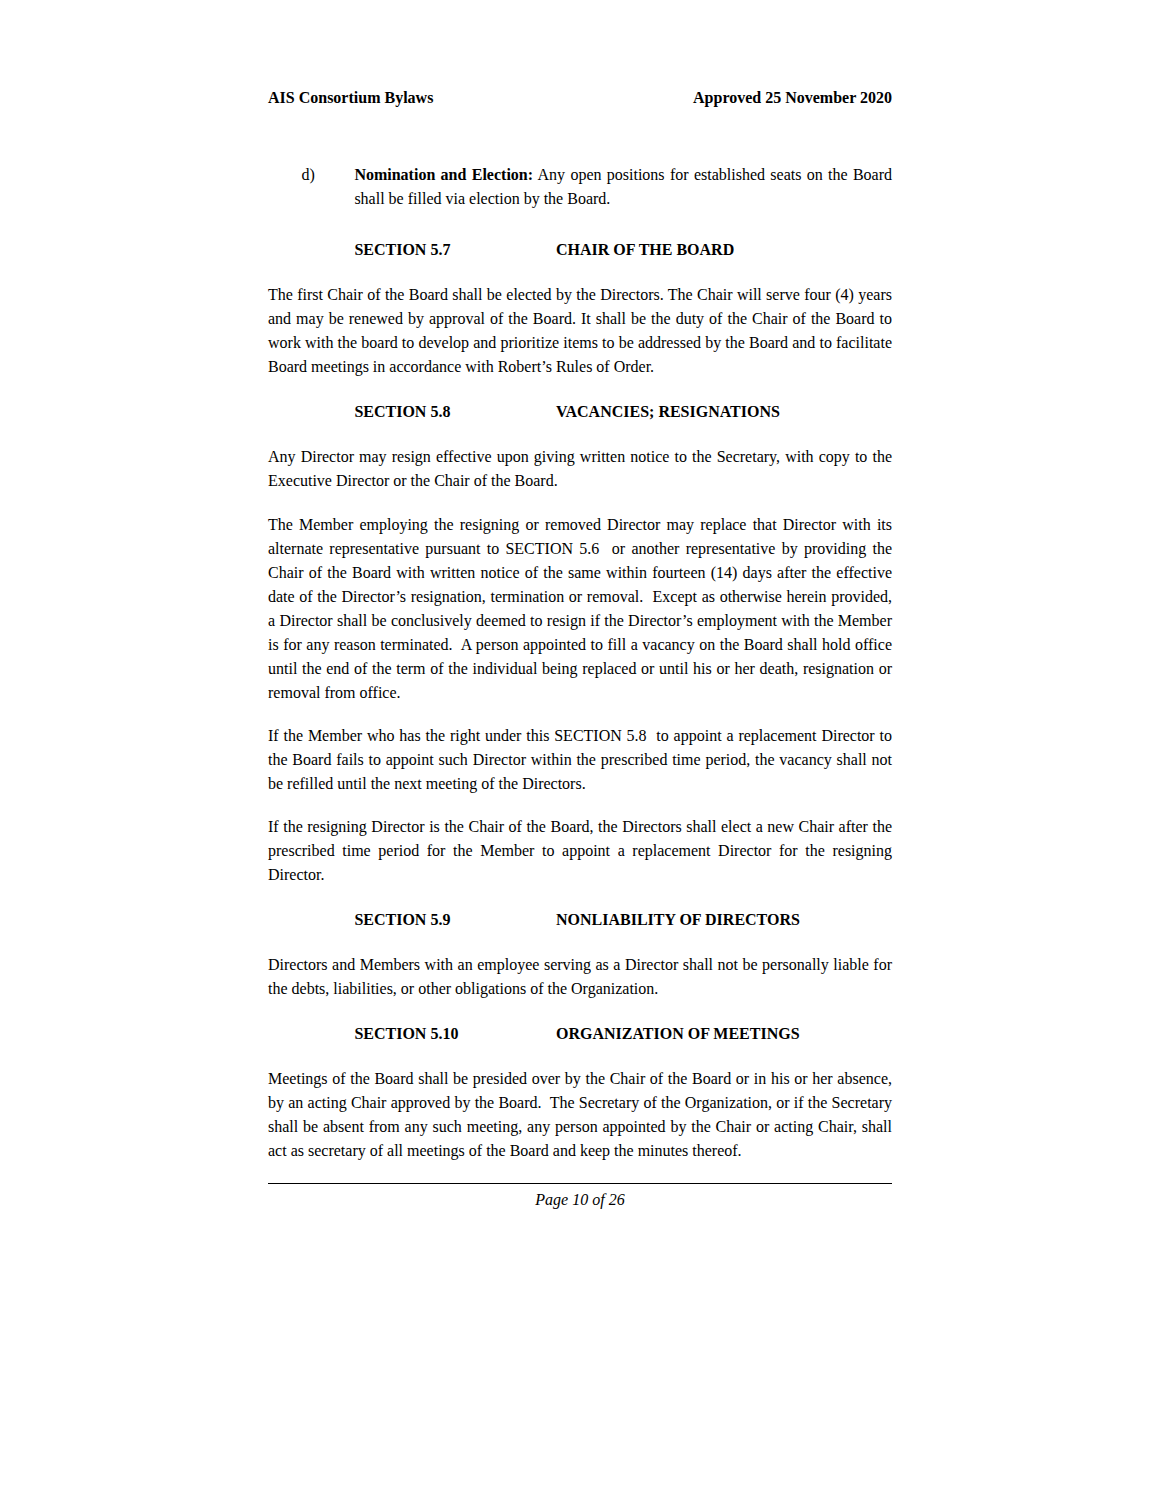AIS Consortium Bylaws Approved 25 November 2020
d) Nomination and Election: Any open positions for established seats on the Board shall be filled via election by the Board.
SECTION 5.7 CHAIR OF THE BOARD
The first Chair of the Board shall be elected by the Directors. The Chair will serve four (4) years and may be renewed by approval of the Board. It shall be the duty of the Chair of the Board to work with the board to develop and prioritize items to be addressed by the Board and to facilitate Board meetings in accordance with Robert’s Rules of Order.
SECTION 5.8 VACANCIES; RESIGNATIONS
Any Director may resign effective upon giving written notice to the Secretary, with copy to the Executive Director or the Chair of the Board.
The Member employing the resigning or removed Director may replace that Director with its alternate representative pursuant to SECTION 5.6 or another representative by providing the Chair of the Board with written notice of the same within fourteen (14) days after the effective date of the Director’s resignation, termination or removal. Except as otherwise herein provided, a Director shall be conclusively deemed to resign if the Director’s employment with the Member is for any reason terminated. A person appointed to fill a vacancy on the Board shall hold office until the end of the term of the individual being replaced or until his or her death, resignation or removal from office.
If the Member who has the right under this SECTION 5.8 to appoint a replacement Director to the Board fails to appoint such Director within the prescribed time period, the vacancy shall not be refilled until the next meeting of the Directors.
If the resigning Director is the Chair of the Board, the Directors shall elect a new Chair after the prescribed time period for the Member to appoint a replacement Director for the resigning Director.
SECTION 5.9 NONLIABILITY OF DIRECTORS
Directors and Members with an employee serving as a Director shall not be personally liable for the debts, liabilities, or other obligations of the Organization.
SECTION 5.10 ORGANIZATION OF MEETINGS
Meetings of the Board shall be presided over by the Chair of the Board or in his or her absence, by an acting Chair approved by the Board. The Secretary of the Organization, or if the Secretary shall be absent from any such meeting, any person appointed by the Chair or acting Chair, shall act as secretary of all meetings of the Board and keep the minutes thereof.
Page 10 of 26